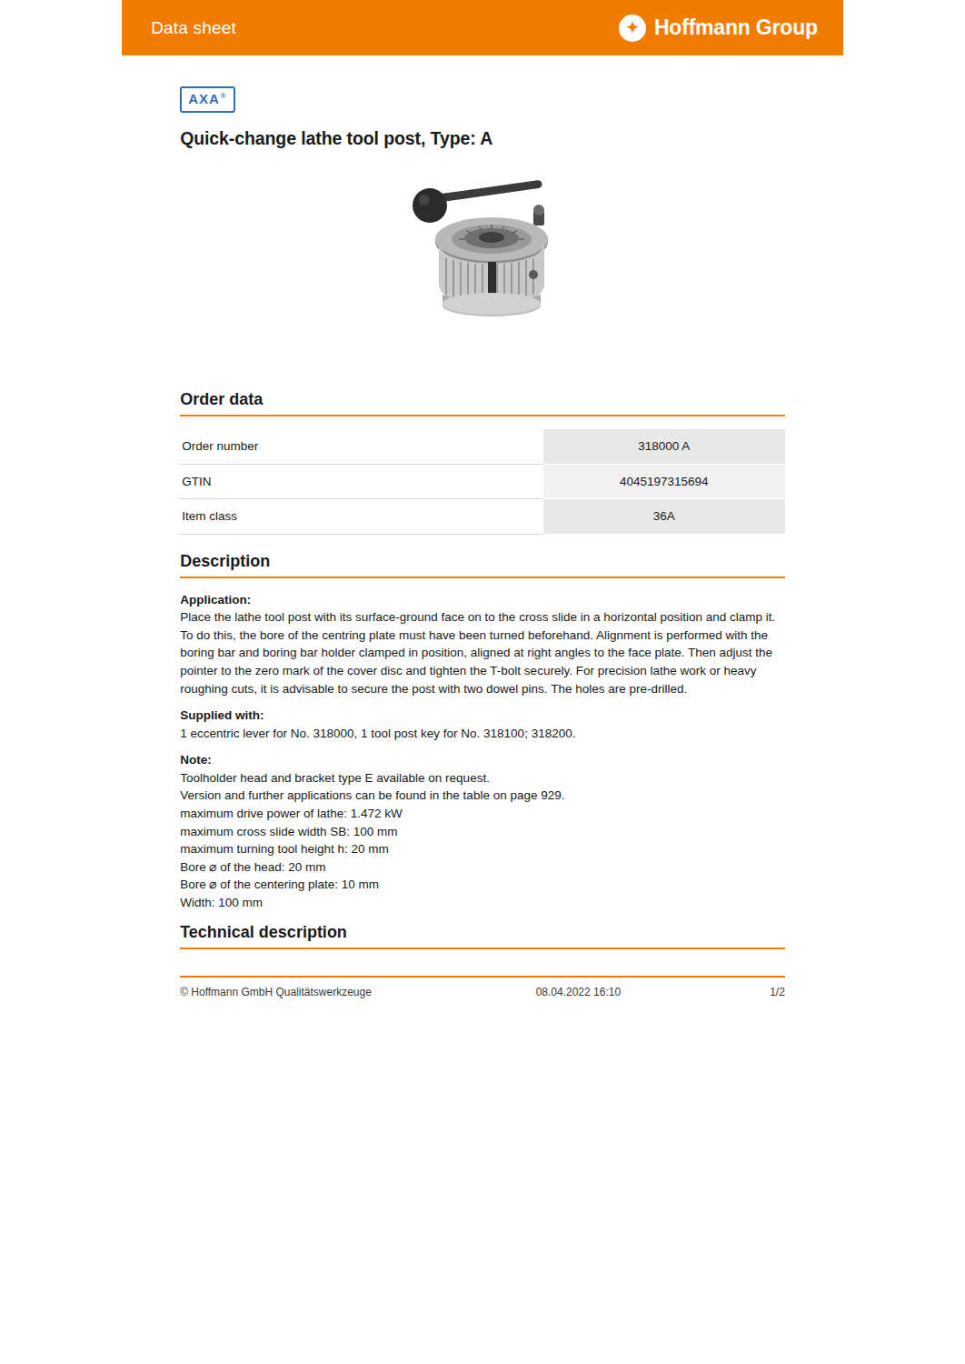Data sheet
✦ Hoffmann Group
AXA®
Quick-change lathe tool post, Type: A
Order data
| Order number | 318000 A |
| GTIN | 4045197315694 |
| Item class | 36A |
Description
Application:
Place the lathe tool post with its surface-ground face on to the cross slide in a horizontal position and clamp it. To do this, the bore of the centring plate must have been turned beforehand. Alignment is performed with the boring bar and boring bar holder clamped in position, aligned at right angles to the face plate. Then adjust the pointer to the zero mark of the cover disc and tighten the T-bolt securely. For precision lathe work or heavy roughing cuts, it is advisable to secure the post with two dowel pins. The holes are pre-drilled.
Supplied with:
1 eccentric lever for No. 318000, 1 tool post key for No. 318100; 318200.
Note:
Toolholder head and bracket type E available on request.
Version and further applications can be found in the table on page 929.
maximum drive power of lathe: 1.472 kW
maximum cross slide width SB: 100 mm
maximum turning tool height h: 20 mm
Bore ⌀ of the head: 20 mm
Bore ⌀ of the centering plate: 10 mm
Width: 100 mm
Technical description
© Hoffmann GmbH Qualitätswerkzeuge
08.04.2022 16:10
1/2